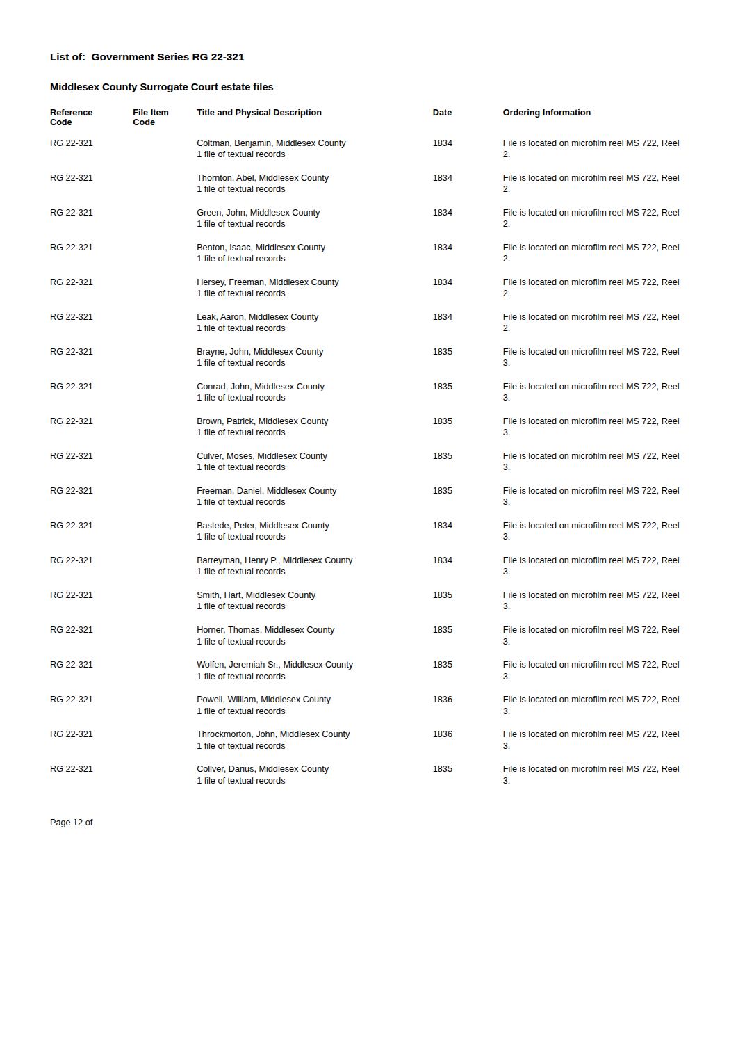List of: Government Series RG 22-321
Middlesex County Surrogate Court estate files
| Reference Code | File Item Code | Title and Physical Description | Date | Ordering Information |
| --- | --- | --- | --- | --- |
| RG 22-321 | | Coltman, Benjamin, Middlesex County 1 file of textual records | 1834 | File is located on microfilm reel MS 722, Reel 2. |
| RG 22-321 | | Thornton, Abel, Middlesex County 1 file of textual records | 1834 | File is located on microfilm reel MS 722, Reel 2. |
| RG 22-321 | | Green, John, Middlesex County 1 file of textual records | 1834 | File is located on microfilm reel MS 722, Reel 2. |
| RG 22-321 | | Benton, Isaac, Middlesex County 1 file of textual records | 1834 | File is located on microfilm reel MS 722, Reel 2. |
| RG 22-321 | | Hersey, Freeman, Middlesex County 1 file of textual records | 1834 | File is located on microfilm reel MS 722, Reel 2. |
| RG 22-321 | | Leak, Aaron, Middlesex County 1 file of textual records | 1834 | File is located on microfilm reel MS 722, Reel 2. |
| RG 22-321 | | Brayne, John, Middlesex County 1 file of textual records | 1835 | File is located on microfilm reel MS 722, Reel 3. |
| RG 22-321 | | Conrad, John, Middlesex County 1 file of textual records | 1835 | File is located on microfilm reel MS 722, Reel 3. |
| RG 22-321 | | Brown, Patrick, Middlesex County 1 file of textual records | 1835 | File is located on microfilm reel MS 722, Reel 3. |
| RG 22-321 | | Culver, Moses, Middlesex County 1 file of textual records | 1835 | File is located on microfilm reel MS 722, Reel 3. |
| RG 22-321 | | Freeman, Daniel, Middlesex County 1 file of textual records | 1835 | File is located on microfilm reel MS 722, Reel 3. |
| RG 22-321 | | Bastede, Peter, Middlesex County 1 file of textual records | 1834 | File is located on microfilm reel MS 722, Reel 3. |
| RG 22-321 | | Barreyman, Henry P., Middlesex County 1 file of textual records | 1834 | File is located on microfilm reel MS 722, Reel 3. |
| RG 22-321 | | Smith, Hart, Middlesex County 1 file of textual records | 1835 | File is located on microfilm reel MS 722, Reel 3. |
| RG 22-321 | | Horner, Thomas, Middlesex County 1 file of textual records | 1835 | File is located on microfilm reel MS 722, Reel 3. |
| RG 22-321 | | Wolfen, Jeremiah Sr., Middlesex County 1 file of textual records | 1835 | File is located on microfilm reel MS 722, Reel 3. |
| RG 22-321 | | Powell, William, Middlesex County 1 file of textual records | 1836 | File is located on microfilm reel MS 722, Reel 3. |
| RG 22-321 | | Throckmorton, John, Middlesex County 1 file of textual records | 1836 | File is located on microfilm reel MS 722, Reel 3. |
| RG 22-321 | | Collver, Darius, Middlesex County 1 file of textual records | 1835 | File is located on microfilm reel MS 722, Reel 3. |
Page 12 of